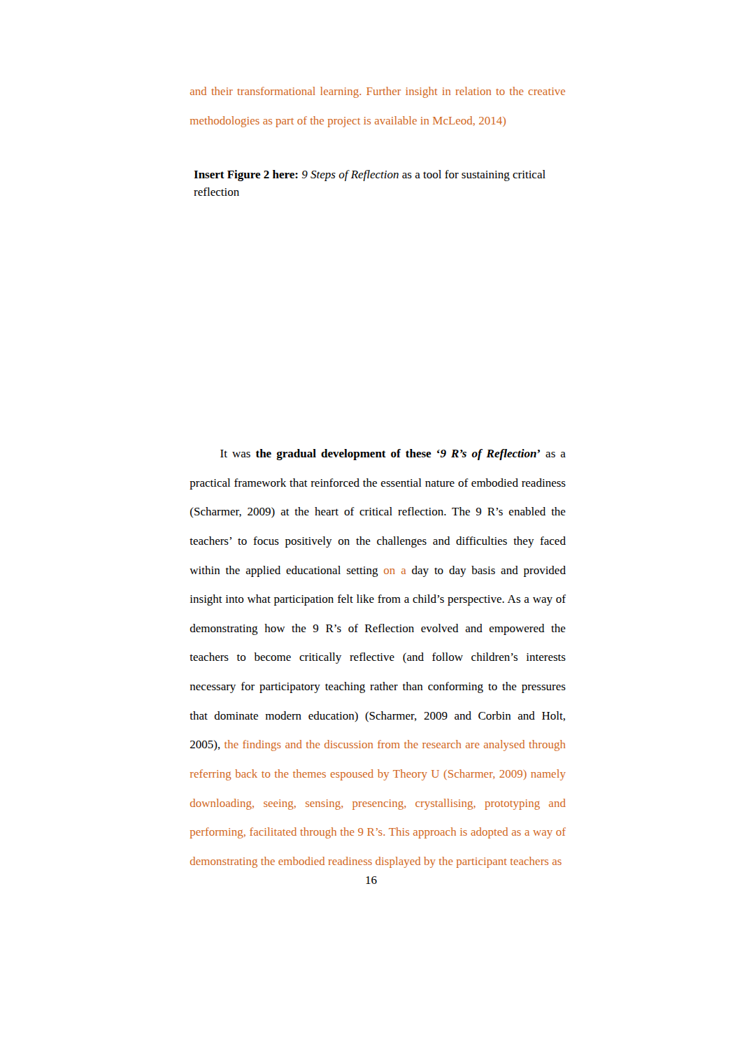and their transformational learning. Further insight in relation to the creative methodologies as part of the project is available in McLeod, 2014)
Insert Figure 2 here: 9 Steps of Reflection as a tool for sustaining critical reflection
It was the gradual development of these ‘9 R’s of Reflection’ as a practical framework that reinforced the essential nature of embodied readiness (Scharmer, 2009) at the heart of critical reflection. The 9 R’s enabled the teachers’ to focus positively on the challenges and difficulties they faced within the applied educational setting on a day to day basis and provided insight into what participation felt like from a child’s perspective. As a way of demonstrating how the 9 R’s of Reflection evolved and empowered the teachers to become critically reflective (and follow children’s interests necessary for participatory teaching rather than conforming to the pressures that dominate modern education) (Scharmer, 2009 and Corbin and Holt, 2005), the findings and the discussion from the research are analysed through referring back to the themes espoused by Theory U (Scharmer, 2009) namely downloading, seeing, sensing, presencing, crystallising, prototyping and performing, facilitated through the 9 R’s. This approach is adopted as a way of demonstrating the embodied readiness displayed by the participant teachers as
16